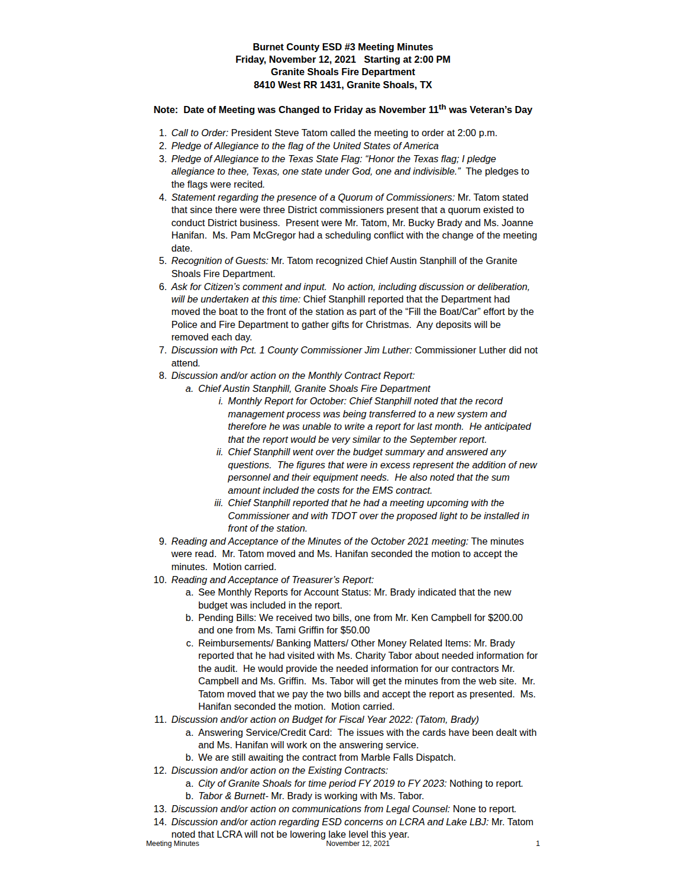Burnet County ESD #3 Meeting Minutes
Friday, November 12, 2021 Starting at 2:00 PM
Granite Shoals Fire Department
8410 West RR 1431, Granite Shoals, TX
Note: Date of Meeting was Changed to Friday as November 11th was Veteran’s Day
Call to Order: President Steve Tatom called the meeting to order at 2:00 p.m.
Pledge of Allegiance to the flag of the United States of America
Pledge of Allegiance to the Texas State Flag: “Honor the Texas flag; I pledge allegiance to thee, Texas, one state under God, one and indivisible.” The pledges to the flags were recited.
Statement regarding the presence of a Quorum of Commissioners: Mr. Tatom stated that since there were three District commissioners present that a quorum existed to conduct District business. Present were Mr. Tatom, Mr. Bucky Brady and Ms. Joanne Hanifan. Ms. Pam McGregor had a scheduling conflict with the change of the meeting date.
Recognition of Guests: Mr. Tatom recognized Chief Austin Stanphill of the Granite Shoals Fire Department.
Ask for Citizen’s comment and input. No action, including discussion or deliberation, will be undertaken at this time: Chief Stanphill reported that the Department had moved the boat to the front of the station as part of the “Fill the Boat/Car” effort by the Police and Fire Department to gather gifts for Christmas. Any deposits will be removed each day.
Discussion with Pct. 1 County Commissioner Jim Luther: Commissioner Luther did not attend.
Discussion and/or action on the Monthly Contract Report:
Chief Austin Stanphill, Granite Shoals Fire Department
Monthly Report for October: Chief Stanphill noted that the record management process was being transferred to a new system and therefore he was unable to write a report for last month. He anticipated that the report would be very similar to the September report.
Chief Stanphill went over the budget summary and answered any questions. The figures that were in excess represent the addition of new personnel and their equipment needs. He also noted that the sum amount included the costs for the EMS contract.
Chief Stanphill reported that he had a meeting upcoming with the Commissioner and with TDOT over the proposed light to be installed in front of the station.
Reading and Acceptance of the Minutes of the October 2021 meeting: The minutes were read. Mr. Tatom moved and Ms. Hanifan seconded the motion to accept the minutes. Motion carried.
Reading and Acceptance of Treasurer’s Report:
See Monthly Reports for Account Status: Mr. Brady indicated that the new budget was included in the report.
Pending Bills: We received two bills, one from Mr. Ken Campbell for $200.00 and one from Ms. Tami Griffin for $50.00
Reimbursements/ Banking Matters/ Other Money Related Items: Mr. Brady reported that he had visited with Ms. Charity Tabor about needed information for the audit. He would provide the needed information for our contractors Mr. Campbell and Ms. Griffin. Ms. Tabor will get the minutes from the web site. Mr. Tatom moved that we pay the two bills and accept the report as presented. Ms. Hanifan seconded the motion. Motion carried.
Discussion and/or action on Budget for Fiscal Year 2022: (Tatom, Brady)
Answering Service/Credit Card: The issues with the cards have been dealt with and Ms. Hanifan will work on the answering service.
We are still awaiting the contract from Marble Falls Dispatch.
Discussion and/or action on the Existing Contracts:
City of Granite Shoals for time period FY 2019 to FY 2023: Nothing to report.
Tabor & Burnett- Mr. Brady is working with Ms. Tabor.
Discussion and/or action on communications from Legal Counsel: None to report.
Discussion and/or action regarding ESD concerns on LCRA and Lake LBJ: Mr. Tatom noted that LCRA will not be lowering lake level this year.
Meeting Minutes
November 12, 2021
1